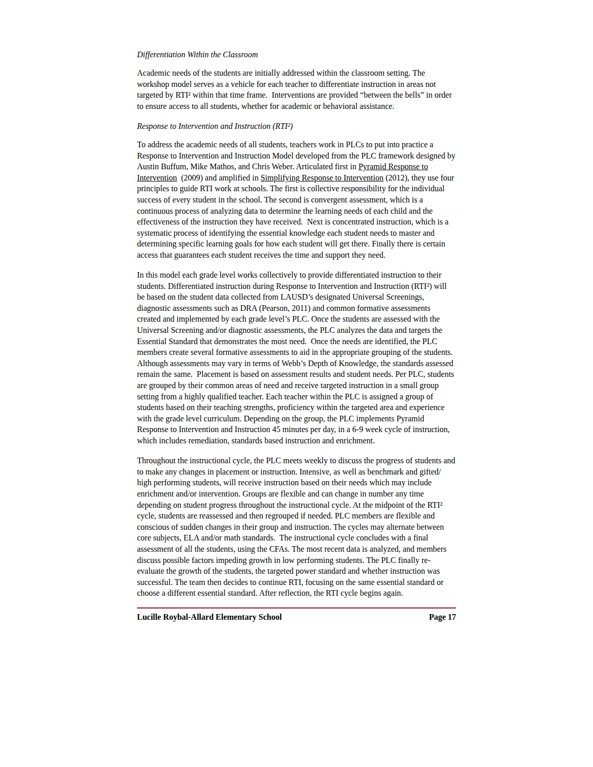Differentiation Within the Classroom
Academic needs of the students are initially addressed within the classroom setting. The workshop model serves as a vehicle for each teacher to differentiate instruction in areas not targeted by RTI² within that time frame. Interventions are provided “between the bells” in order to ensure access to all students, whether for academic or behavioral assistance.
Response to Intervention and Instruction (RTI²)
To address the academic needs of all students, teachers work in PLCs to put into practice a Response to Intervention and Instruction Model developed from the PLC framework designed by Austin Buffum, Mike Mathos, and Chris Weber. Articulated first in Pyramid Response to Intervention (2009) and amplified in Simplifying Response to Intervention (2012), they use four principles to guide RTI work at schools. The first is collective responsibility for the individual success of every student in the school. The second is convergent assessment, which is a continuous process of analyzing data to determine the learning needs of each child and the effectiveness of the instruction they have received. Next is concentrated instruction, which is a systematic process of identifying the essential knowledge each student needs to master and determining specific learning goals for how each student will get there. Finally there is certain access that guarantees each student receives the time and support they need.
In this model each grade level works collectively to provide differentiated instruction to their students. Differentiated instruction during Response to Intervention and Instruction (RTI²) will be based on the student data collected from LAUSD’s designated Universal Screenings, diagnostic assessments such as DRA (Pearson, 2011) and common formative assessments created and implemented by each grade level’s PLC. Once the students are assessed with the Universal Screening and/or diagnostic assessments, the PLC analyzes the data and targets the Essential Standard that demonstrates the most need. Once the needs are identified, the PLC members create several formative assessments to aid in the appropriate grouping of the students. Although assessments may vary in terms of Webb’s Depth of Knowledge, the standards assessed remain the same. Placement is based on assessment results and student needs. Per PLC, students are grouped by their common areas of need and receive targeted instruction in a small group setting from a highly qualified teacher. Each teacher within the PLC is assigned a group of students based on their teaching strengths, proficiency within the targeted area and experience with the grade level curriculum. Depending on the group, the PLC implements Pyramid Response to Intervention and Instruction 45 minutes per day, in a 6-9 week cycle of instruction, which includes remediation, standards based instruction and enrichment.
Throughout the instructional cycle, the PLC meets weekly to discuss the progress of students and to make any changes in placement or instruction. Intensive, as well as benchmark and gifted/ high performing students, will receive instruction based on their needs which may include enrichment and/or intervention. Groups are flexible and can change in number any time depending on student progress throughout the instructional cycle. At the midpoint of the RTI² cycle, students are reassessed and then regrouped if needed. PLC members are flexible and conscious of sudden changes in their group and instruction. The cycles may alternate between core subjects, ELA and/or math standards. The instructional cycle concludes with a final assessment of all the students, using the CFAs. The most recent data is analyzed, and members discuss possible factors impeding growth in low performing students. The PLC finally re-evaluate the growth of the students, the targeted power standard and whether instruction was successful. The team then decides to continue RTI, focusing on the same essential standard or choose a different essential standard. After reflection, the RTI cycle begins again.
Lucille Roybal-Allard Elementary School Page 17